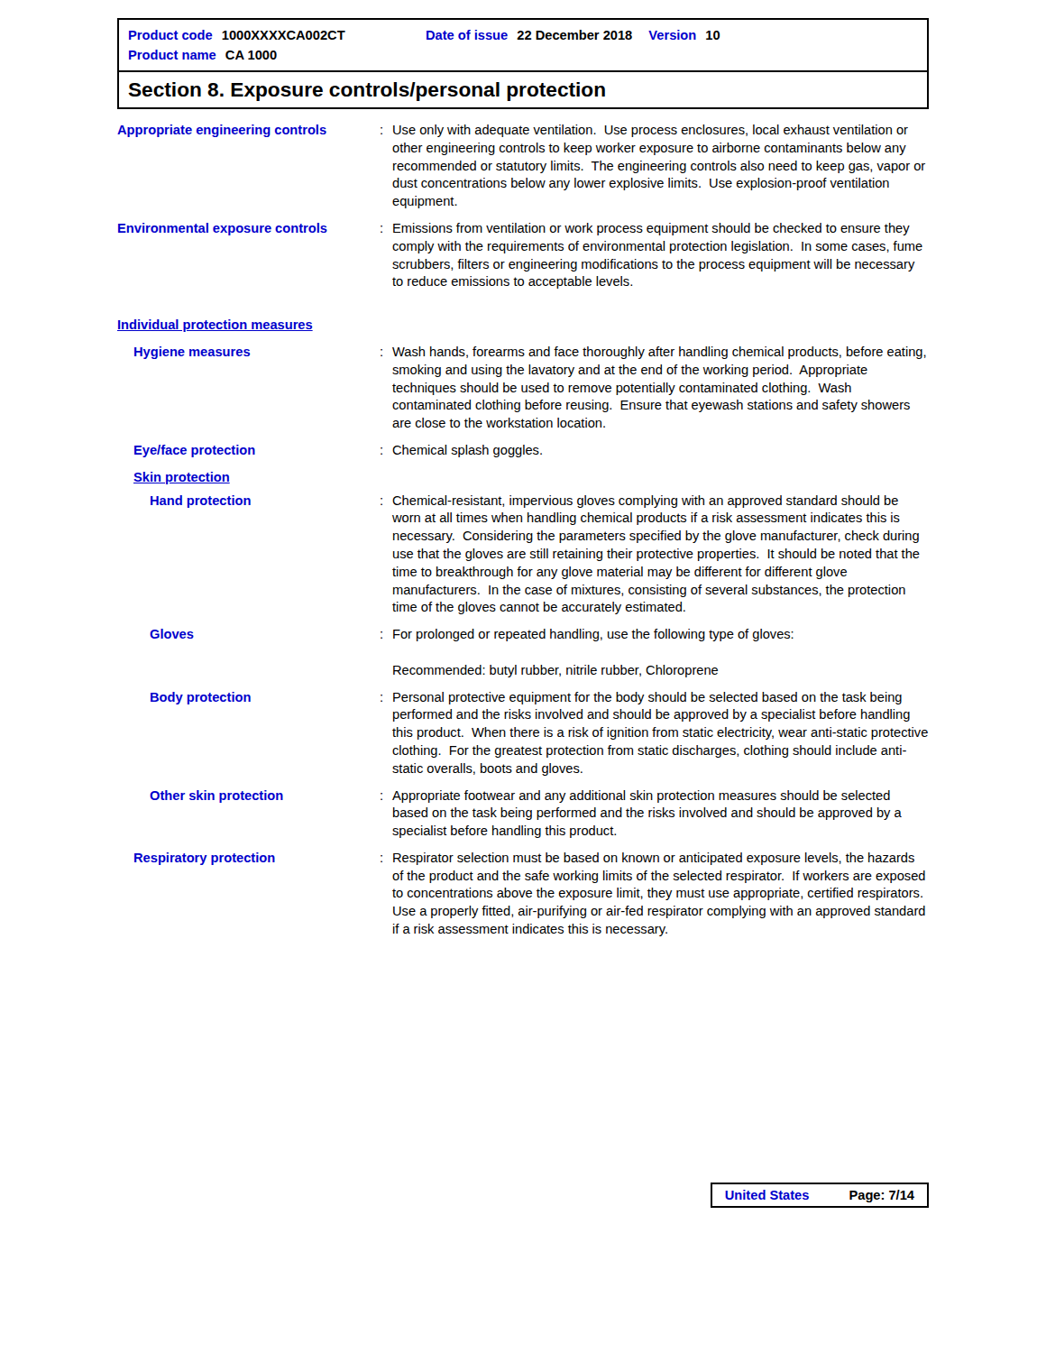Product code 1000XXXXCA002CT
Date of issue 22 December 2018 Version 10
Product name CA 1000
Section 8. Exposure controls/personal protection
| Appropriate engineering controls | : | Use only with adequate ventilation. Use process enclosures, local exhaust ventilation or other engineering controls to keep worker exposure to airborne contaminants below any recommended or statutory limits. The engineering controls also need to keep gas, vapor or dust concentrations below any lower explosive limits. Use explosion-proof ventilation equipment. |
| Environmental exposure controls | : | Emissions from ventilation or work process equipment should be checked to ensure they comply with the requirements of environmental protection legislation. In some cases, fume scrubbers, filters or engineering modifications to the process equipment will be necessary to reduce emissions to acceptable levels. |
| Individual protection measures |
| Hygiene measures | : | Wash hands, forearms and face thoroughly after handling chemical products, before eating, smoking and using the lavatory and at the end of the working period. Appropriate techniques should be used to remove potentially contaminated clothing. Wash contaminated clothing before reusing. Ensure that eyewash stations and safety showers are close to the workstation location. |
| Eye/face protection | : | Chemical splash goggles. |
| Skin protection | | |
| Hand protection | : | Chemical-resistant, impervious gloves complying with an approved standard should be worn at all times when handling chemical products if a risk assessment indicates this is necessary. Considering the parameters specified by the glove manufacturer, check during use that the gloves are still retaining their protective properties. It should be noted that the time to breakthrough for any glove material may be different for different glove manufacturers. In the case of mixtures, consisting of several substances, the protection time of the gloves cannot be accurately estimated. |
| Gloves | : | For prolonged or repeated handling, use the following type of gloves: Recommended: butyl rubber, nitrile rubber, Chloroprene |
| Body protection | : | Personal protective equipment for the body should be selected based on the task being performed and the risks involved and should be approved by a specialist before handling this product. When there is a risk of ignition from static electricity, wear anti-static protective clothing. For the greatest protection from static discharges, clothing should include anti-static overalls, boots and gloves. |
| Other skin protection | : | Appropriate footwear and any additional skin protection measures should be selected based on the task being performed and the risks involved and should be approved by a specialist before handling this product. |
| Respiratory protection | : | Respirator selection must be based on known or anticipated exposure levels, the hazards of the product and the safe working limits of the selected respirator. If workers are exposed to concentrations above the exposure limit, they must use appropriate, certified respirators. Use a properly fitted, air-purifying or air-fed respirator complying with an approved standard if a risk assessment indicates this is necessary. |
United States Page: 7/14